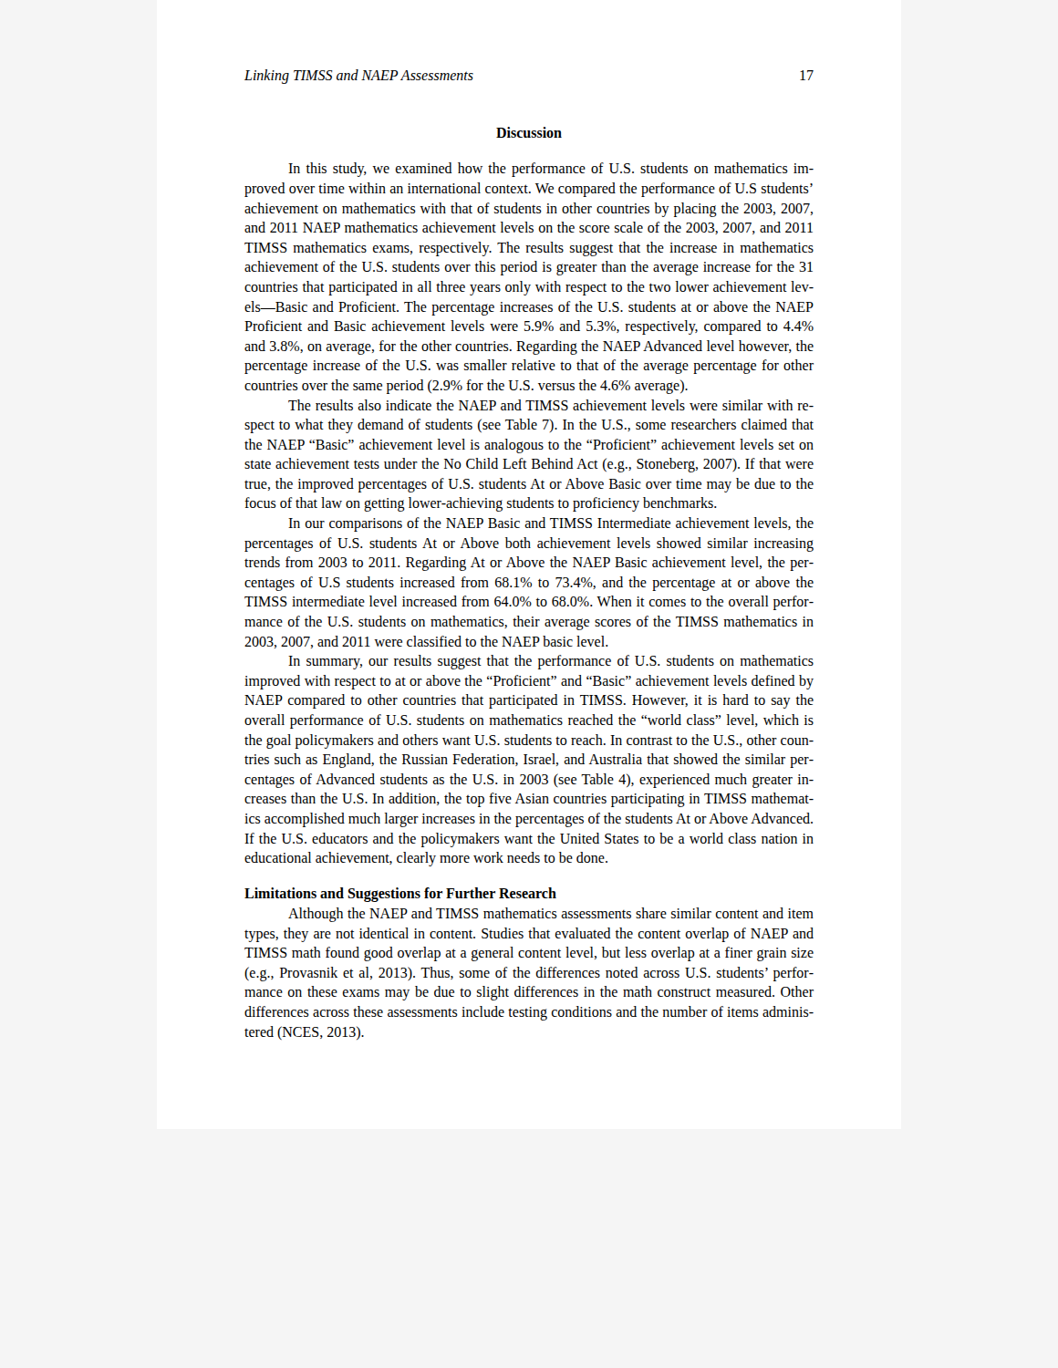Linking TIMSS and NAEP Assessments 17
Discussion
In this study, we examined how the performance of U.S. students on mathematics improved over time within an international context. We compared the performance of U.S students’ achievement on mathematics with that of students in other countries by placing the 2003, 2007, and 2011 NAEP mathematics achievement levels on the score scale of the 2003, 2007, and 2011 TIMSS mathematics exams, respectively. The results suggest that the increase in mathematics achievement of the U.S. students over this period is greater than the average increase for the 31 countries that participated in all three years only with respect to the two lower achievement levels—Basic and Proficient. The percentage increases of the U.S. students at or above the NAEP Proficient and Basic achievement levels were 5.9% and 5.3%, respectively, compared to 4.4% and 3.8%, on average, for the other countries. Regarding the NAEP Advanced level however, the percentage increase of the U.S. was smaller relative to that of the average percentage for other countries over the same period (2.9% for the U.S. versus the 4.6% average).
The results also indicate the NAEP and TIMSS achievement levels were similar with respect to what they demand of students (see Table 7). In the U.S., some researchers claimed that the NAEP “Basic” achievement level is analogous to the “Proficient” achievement levels set on state achievement tests under the No Child Left Behind Act (e.g., Stoneberg, 2007). If that were true, the improved percentages of U.S. students At or Above Basic over time may be due to the focus of that law on getting lower-achieving students to proficiency benchmarks.
In our comparisons of the NAEP Basic and TIMSS Intermediate achievement levels, the percentages of U.S. students At or Above both achievement levels showed similar increasing trends from 2003 to 2011. Regarding At or Above the NAEP Basic achievement level, the percentages of U.S students increased from 68.1% to 73.4%, and the percentage at or above the TIMSS intermediate level increased from 64.0% to 68.0%. When it comes to the overall performance of the U.S. students on mathematics, their average scores of the TIMSS mathematics in 2003, 2007, and 2011 were classified to the NAEP basic level.
In summary, our results suggest that the performance of U.S. students on mathematics improved with respect to at or above the “Proficient” and “Basic” achievement levels defined by NAEP compared to other countries that participated in TIMSS. However, it is hard to say the overall performance of U.S. students on mathematics reached the “world class” level, which is the goal policymakers and others want U.S. students to reach. In contrast to the U.S., other countries such as England, the Russian Federation, Israel, and Australia that showed the similar percentages of Advanced students as the U.S. in 2003 (see Table 4), experienced much greater increases than the U.S. In addition, the top five Asian countries participating in TIMSS mathematics accomplished much larger increases in the percentages of the students At or Above Advanced. If the U.S. educators and the policymakers want the United States to be a world class nation in educational achievement, clearly more work needs to be done.
Limitations and Suggestions for Further Research
Although the NAEP and TIMSS mathematics assessments share similar content and item types, they are not identical in content. Studies that evaluated the content overlap of NAEP and TIMSS math found good overlap at a general content level, but less overlap at a finer grain size (e.g., Provasnik et al, 2013). Thus, some of the differences noted across U.S. students’ performance on these exams may be due to slight differences in the math construct measured. Other differences across these assessments include testing conditions and the number of items administered (NCES, 2013).